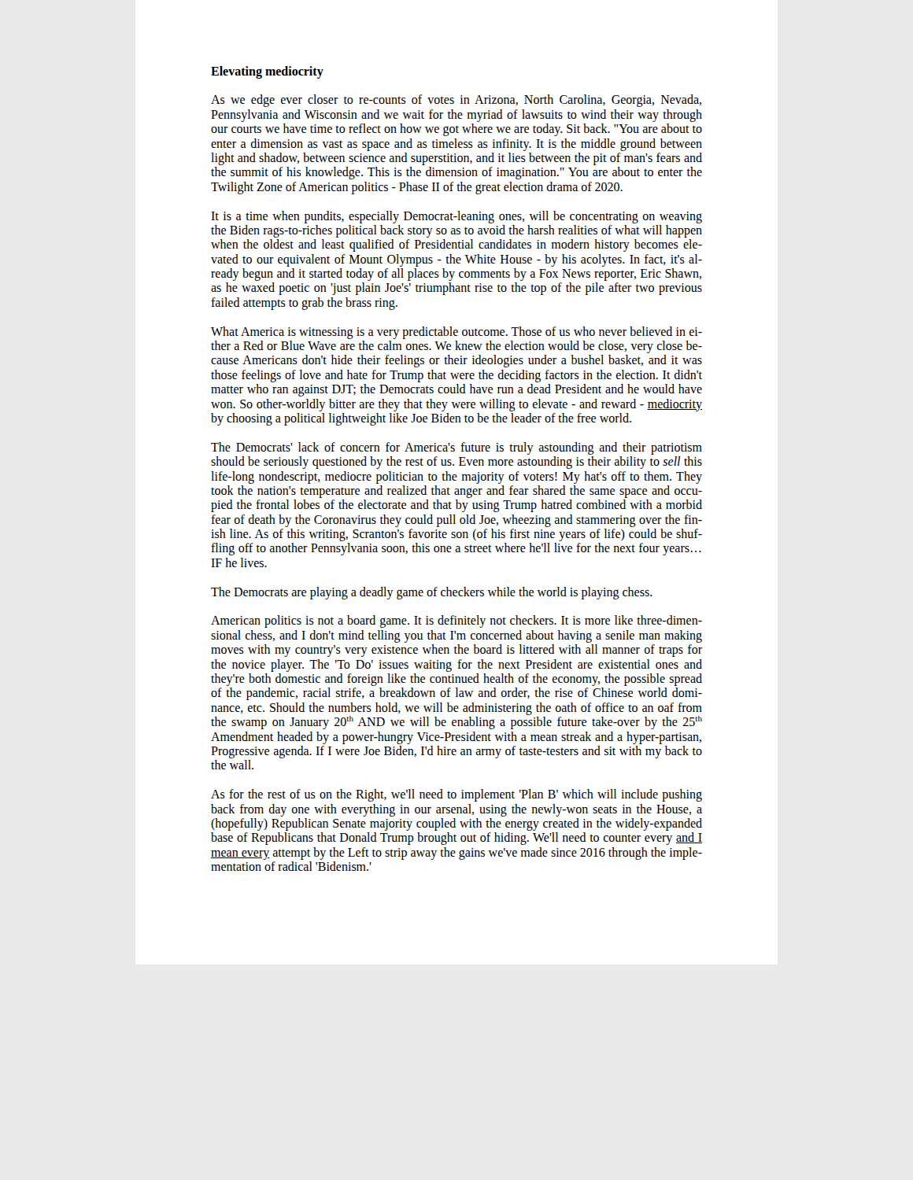Elevating mediocrity
As we edge ever closer to re-counts of votes in Arizona, North Carolina, Georgia, Nevada, Pennsylvania and Wisconsin and we wait for the myriad of lawsuits to wind their way through our courts we have time to reflect on how we got where we are today. Sit back. "You are about to enter a dimension as vast as space and as timeless as infinity. It is the middle ground between light and shadow, between science and superstition, and it lies between the pit of man's fears and the summit of his knowledge. This is the dimension of imagination." You are about to enter the Twilight Zone of American politics - Phase II of the great election drama of 2020.
It is a time when pundits, especially Democrat-leaning ones, will be concentrating on weaving the Biden rags-to-riches political back story so as to avoid the harsh realities of what will happen when the oldest and least qualified of Presidential candidates in modern history becomes elevated to our equivalent of Mount Olympus - the White House - by his acolytes. In fact, it's already begun and it started today of all places by comments by a Fox News reporter, Eric Shawn, as he waxed poetic on 'just plain Joe's' triumphant rise to the top of the pile after two previous failed attempts to grab the brass ring.
What America is witnessing is a very predictable outcome. Those of us who never believed in either a Red or Blue Wave are the calm ones. We knew the election would be close, very close because Americans don't hide their feelings or their ideologies under a bushel basket, and it was those feelings of love and hate for Trump that were the deciding factors in the election. It didn't matter who ran against DJT; the Democrats could have run a dead President and he would have won. So other-worldly bitter are they that they were willing to elevate - and reward - mediocrity by choosing a political lightweight like Joe Biden to be the leader of the free world.
The Democrats' lack of concern for America's future is truly astounding and their patriotism should be seriously questioned by the rest of us. Even more astounding is their ability to sell this life-long nondescript, mediocre politician to the majority of voters! My hat's off to them. They took the nation's temperature and realized that anger and fear shared the same space and occupied the frontal lobes of the electorate and that by using Trump hatred combined with a morbid fear of death by the Coronavirus they could pull old Joe, wheezing and stammering over the finish line. As of this writing, Scranton's favorite son (of his first nine years of life) could be shuffling off to another Pennsylvania soon, this one a street where he'll live for the next four years…IF he lives.
The Democrats are playing a deadly game of checkers while the world is playing chess.
American politics is not a board game. It is definitely not checkers. It is more like three-dimensional chess, and I don't mind telling you that I'm concerned about having a senile man making moves with my country's very existence when the board is littered with all manner of traps for the novice player. The 'To Do' issues waiting for the next President are existential ones and they're both domestic and foreign like the continued health of the economy, the possible spread of the pandemic, racial strife, a breakdown of law and order, the rise of Chinese world dominance, etc. Should the numbers hold, we will be administering the oath of office to an oaf from the swamp on January 20th AND we will be enabling a possible future take-over by the 25th Amendment headed by a power-hungry Vice-President with a mean streak and a hyper-partisan, Progressive agenda. If I were Joe Biden, I'd hire an army of taste-testers and sit with my back to the wall.
As for the rest of us on the Right, we'll need to implement 'Plan B' which will include pushing back from day one with everything in our arsenal, using the newly-won seats in the House, a (hopefully) Republican Senate majority coupled with the energy created in the widely-expanded base of Republicans that Donald Trump brought out of hiding. We'll need to counter every and I mean every attempt by the Left to strip away the gains we've made since 2016 through the implementation of radical 'Bidenism.'